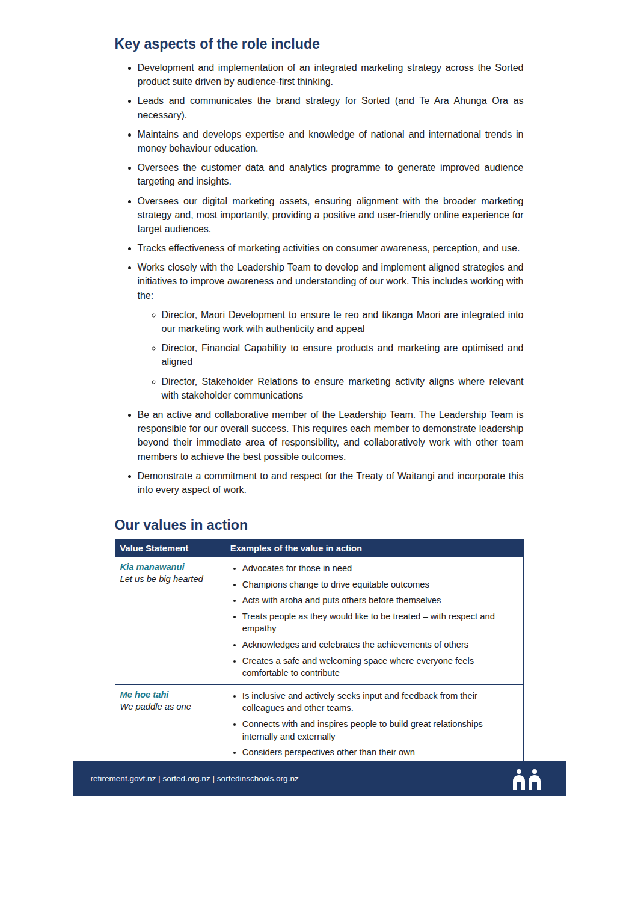Key aspects of the role include
Development and implementation of an integrated marketing strategy across the Sorted product suite driven by audience-first thinking.
Leads and communicates the brand strategy for Sorted (and Te Ara Ahunga Ora as necessary).
Maintains and develops expertise and knowledge of national and international trends in money behaviour education.
Oversees the customer data and analytics programme to generate improved audience targeting and insights.
Oversees our digital marketing assets, ensuring alignment with the broader marketing strategy and, most importantly, providing a positive and user-friendly online experience for target audiences.
Tracks effectiveness of marketing activities on consumer awareness, perception, and use.
Works closely with the Leadership Team to develop and implement aligned strategies and initiatives to improve awareness and understanding of our work. This includes working with the:
Director, Māori Development to ensure te reo and tikanga Māori are integrated into our marketing work with authenticity and appeal
Director, Financial Capability to ensure products and marketing are optimised and aligned
Director, Stakeholder Relations to ensure marketing activity aligns where relevant with stakeholder communications
Be an active and collaborative member of the Leadership Team. The Leadership Team is responsible for our overall success. This requires each member to demonstrate leadership beyond their immediate area of responsibility, and collaboratively work with other team members to achieve the best possible outcomes.
Demonstrate a commitment to and respect for the Treaty of Waitangi and incorporate this into every aspect of work.
Our values in action
| Value Statement | Examples of the value in action |
| --- | --- |
| Kia manawanui Let us be big hearted | Advocates for those in need Champions change to drive equitable outcomes Acts with aroha and puts others before themselves Treats people as they would like to be treated – with respect and empathy Acknowledges and celebrates the achievements of others Creates a safe and welcoming space where everyone feels comfortable to contribute |
| Me hoe tahi We paddle as one | Is inclusive and actively seeks input and feedback from their colleagues and other teams. Connects with and inspires people to build great relationships internally and externally Considers perspectives other than their own Respects the opinions of others even when they don’t agree Helps glue Te Ara Ahunga Ora into one team |
retirement.govt.nz | sorted.org.nz | sortedinschools.org.nz